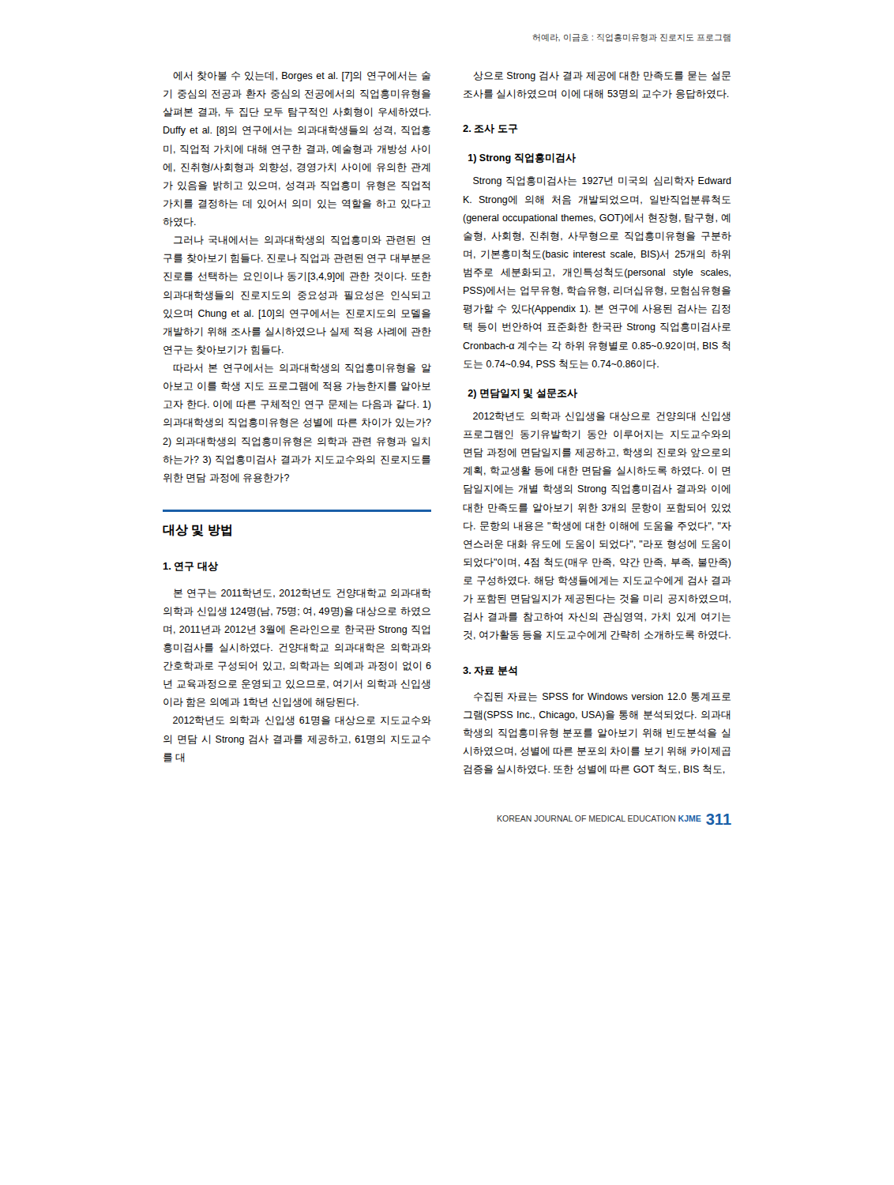허예라, 이금호 : 직업흥미유형과 진로지도 프로그램
에서 찾아볼 수 있는데, Borges et al. [7]의 연구에서는 술기 중심의 전공과 환자 중심의 전공에서의 직업흥미유형을 살펴본 결과, 두 집단 모두 탐구적인 사회형이 우세하였다. Duffy et al. [8]의 연구에서는 의과대학생들의 성격, 직업흥미, 직업적 가치에 대해 연구한 결과, 예술형과 개방성 사이에, 진취형/사회형과 외향성, 경영가치 사이에 유의한 관계가 있음을 밝히고 있으며, 성격과 직업흥미 유형은 직업적 가치를 결정하는 데 있어서 의미 있는 역할을 하고 있다고 하였다.
그러나 국내에서는 의과대학생의 직업흥미와 관련된 연구를 찾아보기 힘들다. 진로나 직업과 관련된 연구 대부분은 진로를 선택하는 요인이나 동기[3,4,9]에 관한 것이다. 또한 의과대학생들의 진로지도의 중요성과 필요성은 인식되고 있으며 Chung et al. [10]의 연구에서는 진로지도의 모델을 개발하기 위해 조사를 실시하였으나 실제 적용 사례에 관한 연구는 찾아보기가 힘들다.
따라서 본 연구에서는 의과대학생의 직업흥미유형을 알아보고 이를 학생 지도 프로그램에 적용 가능한지를 알아보고자 한다. 이에 따른 구체적인 연구 문제는 다음과 같다. 1) 의과대학생의 직업흥미유형은 성별에 따른 차이가 있는가? 2) 의과대학생의 직업흥미유형은 의학과 관련 유형과 일치하는가? 3) 직업흥미검사 결과가 지도교수와의 진로지도를 위한 면담 과정에 유용한가?
대상 및 방법
1. 연구 대상
본 연구는 2011학년도, 2012학년도 건양대학교 의과대학 의학과 신입생 124명(남, 75명; 여, 49명)을 대상으로 하였으며, 2011년과 2012년 3월에 온라인으로 한국판 Strong 직업흥미검사를 실시하였다. 건양대학교 의과대학은 의학과와 간호학과로 구성되어 있고, 의학과는 의예과 과정이 없이 6년 교육과정으로 운영되고 있으므로, 여기서 의학과 신입생이라 함은 의예과 1학년 신입생에 해당된다.
2012학년도 의학과 신입생 61명을 대상으로 지도교수와의 면담 시 Strong 검사 결과를 제공하고, 61명의 지도교수를 대
상으로 Strong 검사 결과 제공에 대한 만족도를 묻는 설문조사를 실시하였으며 이에 대해 53명의 교수가 응답하였다.
2. 조사 도구
1) Strong 직업흥미검사
Strong 직업흥미검사는 1927년 미국의 심리학자 Edward K. Strong에 의해 처음 개발되었으며, 일반직업분류척도(general occupational themes, GOT)에서 현장형, 탐구형, 예술형, 사회형, 진취형, 사무형으로 직업흥미유형을 구분하며, 기본흥미척도(basic interest scale, BIS)서 25개의 하위 범주로 세분화되고, 개인특성척도(personal style scales, PSS)에서는 업무유형, 학습유형, 리더십유형, 모험심유형을 평가할 수 있다(Appendix 1). 본 연구에 사용된 검사는 김정택 등이 번안하여 표준화한 한국판 Strong 직업흥미검사로 Cronbach-α 계수는 각 하위 유형별로 0.85~0.92이며, BIS 척도는 0.74~0.94, PSS 척도는 0.74~0.86이다.
2) 면담일지 및 설문조사
2012학년도 의학과 신입생을 대상으로 건양의대 신입생 프로그램인 동기유발학기 동안 이루어지는 지도교수와의 면담 과정에 면담일지를 제공하고, 학생의 진로와 앞으로의 계획, 학교생활 등에 대한 면담을 실시하도록 하였다. 이 면담일지에는 개별 학생의 Strong 직업흥미검사 결과와 이에 대한 만족도를 알아보기 위한 3개의 문항이 포함되어 있었다. 문항의 내용은 "학생에 대한 이해에 도움을 주었다", "자연스러운 대화 유도에 도움이 되었다", "라포 형성에 도움이 되었다"이며, 4점 척도(매우 만족, 약간 만족, 부족, 불만족)로 구성하였다. 해당 학생들에게는 지도교수에게 검사 결과가 포함된 면담일지가 제공된다는 것을 미리 공지하였으며, 검사 결과를 참고하여 자신의 관심영역, 가치 있게 여기는 것, 여가활동 등을 지도교수에게 간략히 소개하도록 하였다.
3. 자료 분석
수집된 자료는 SPSS for Windows version 12.0 통계프로그램(SPSS Inc., Chicago, USA)을 통해 분석되었다. 의과대학생의 직업흥미유형 분포를 알아보기 위해 빈도분석을 실시하였으며, 성별에 따른 분포의 차이를 보기 위해 카이제곱검증을 실시하였다. 또한 성별에 따른 GOT 척도, BIS 척도,
KOREAN JOURNAL OF MEDICAL EDUCATION KJME 311